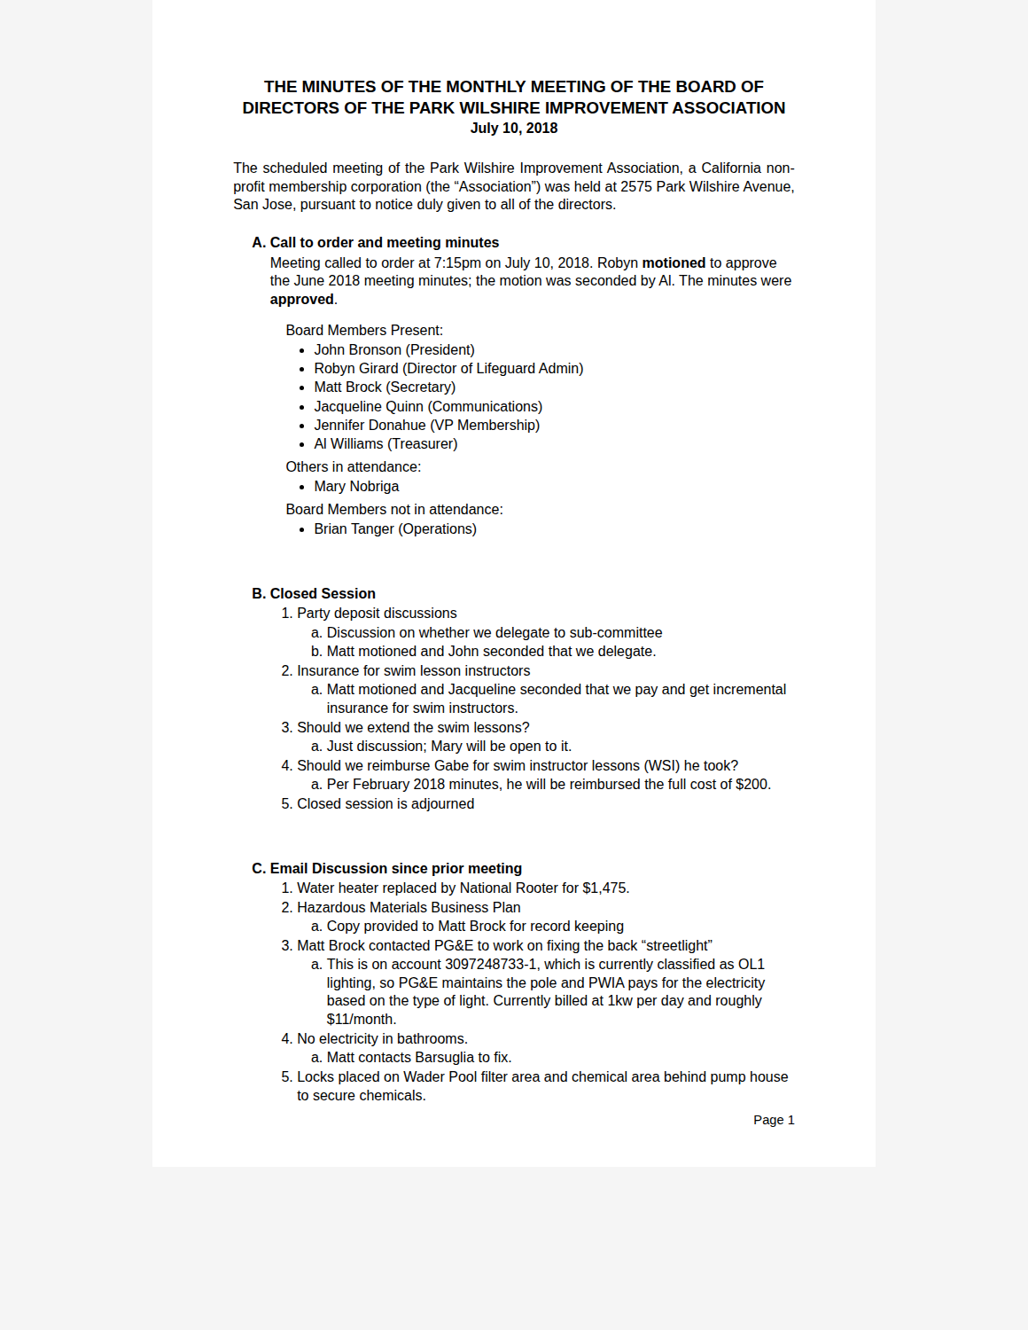THE MINUTES OF THE MONTHLY MEETING OF THE BOARD OF DIRECTORS OF THE PARK WILSHIRE IMPROVEMENT ASSOCIATION July 10, 2018
The scheduled meeting of the Park Wilshire Improvement Association, a California non-profit membership corporation (the “Association”) was held at 2575 Park Wilshire Avenue, San Jose, pursuant to notice duly given to all of the directors.
Call to order and meeting minutes
Meeting called to order at 7:15pm on July 10, 2018. Robyn motioned to approve the June 2018 meeting minutes; the motion was seconded by Al. The minutes were approved.
Board Members Present:
John Bronson (President)
Robyn Girard (Director of Lifeguard Admin)
Matt Brock (Secretary)
Jacqueline Quinn (Communications)
Jennifer Donahue (VP Membership)
Al Williams (Treasurer)
Others in attendance:
Mary Nobriga
Board Members not in attendance:
Brian Tanger (Operations)
Closed Session
Party deposit discussions
Discussion on whether we delegate to sub-committee
Matt motioned and John seconded that we delegate.
Insurance for swim lesson instructors
Matt motioned and Jacqueline seconded that we pay and get incremental insurance for swim instructors.
Should we extend the swim lessons?
Just discussion; Mary will be open to it.
Should we reimburse Gabe for swim instructor lessons (WSI) he took?
Per February 2018 minutes, he will be reimbursed the full cost of $200.
Closed session is adjourned
Email Discussion since prior meeting
Water heater replaced by National Rooter for $1,475.
Hazardous Materials Business Plan
Copy provided to Matt Brock for record keeping
Matt Brock contacted PG&E to work on fixing the back “streetlight”
This is on account 3097248733-1, which is currently classified as OL1 lighting, so PG&E maintains the pole and PWIA pays for the electricity based on the type of light. Currently billed at 1kw per day and roughly $11/month.
No electricity in bathrooms.
Matt contacts Barsuglia to fix.
Locks placed on Wader Pool filter area and chemical area behind pump house to secure chemicals.
Page 1